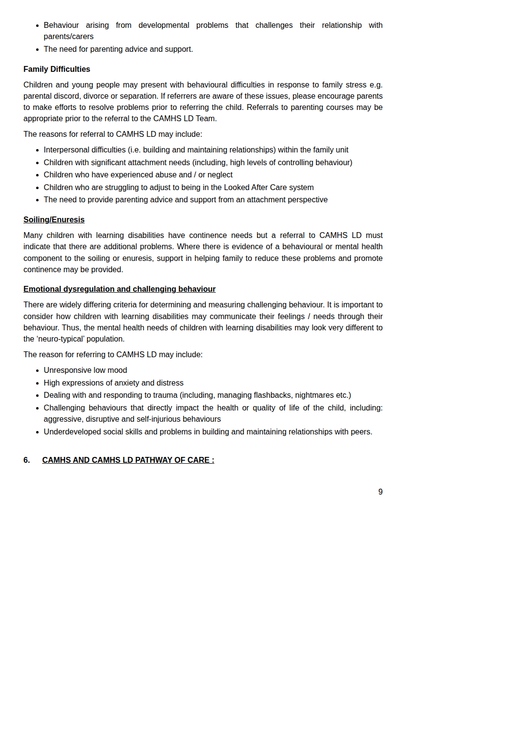Behaviour arising from developmental problems that challenges their relationship with parents/carers
The need for parenting advice and support.
Family Difficulties
Children and young people may present with behavioural difficulties in response to family stress e.g. parental discord, divorce or separation. If referrers are aware of these issues, please encourage parents to make efforts to resolve problems prior to referring the child. Referrals to parenting courses may be appropriate prior to the referral to the CAMHS LD Team.
The reasons for referral to CAMHS LD may include:
Interpersonal difficulties (i.e. building and maintaining relationships) within the family unit
Children with significant attachment needs (including, high levels of controlling behaviour)
Children who have experienced abuse and / or neglect
Children who are struggling to adjust to being in the Looked After Care system
The need to provide parenting advice and support from an attachment perspective
Soiling/Enuresis
Many children with learning disabilities have continence needs but a referral to CAMHS LD must indicate that there are additional problems. Where there is evidence of a behavioural or mental health component to the soiling or enuresis, support in helping family to reduce these problems and promote continence may be provided.
Emotional dysregulation and challenging behaviour
There are widely differing criteria for determining and measuring challenging behaviour. It is important to consider how children with learning disabilities may communicate their feelings / needs through their behaviour. Thus, the mental health needs of children with learning disabilities may look very different to the ‘neuro-typical’ population.
The reason for referring to CAMHS LD may include:
Unresponsive low mood
High expressions of anxiety and distress
Dealing with and responding to trauma (including, managing flashbacks, nightmares etc.)
Challenging behaviours that directly impact the health or quality of life of the child, including: aggressive, disruptive and self-injurious behaviours
Underdeveloped social skills and problems in building and maintaining relationships with peers.
6. CAMHS AND CAMHS LD PATHWAY OF CARE :
9